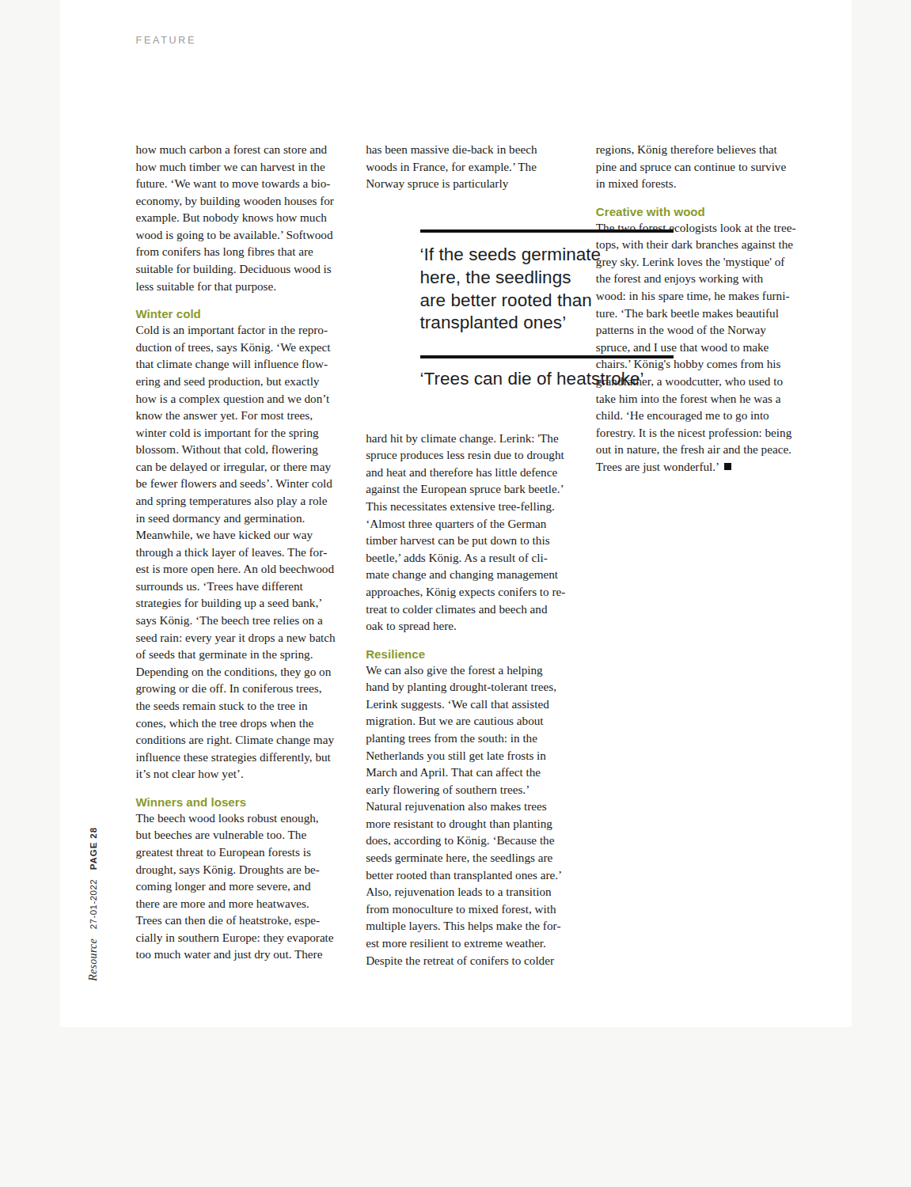Feature
Resource 27-01-2022 PAGE 28
‘If the seeds germinate
here, the seedlings
are better rooted than
transplanted ones’
‘Trees can die of heatstroke’
how much carbon a forest can store and how much timber we can harvest in the future. ‘We want to move towards a bio-economy, by building wooden houses for example. But nobody knows how much wood is going to be available.’ Softwood from conifers has long fibres that are suitable for building. Deciduous wood is less suitable for that purpose.
Winter cold
Cold is an important factor in the reproduction of trees, says König. ‘We expect that climate change will influence flowering and seed production, but exactly how is a complex question and we don’t know the answer yet. For most trees, winter cold is important for the spring blossom. Without that cold, flowering can be delayed or irregular, or there may be fewer flowers and seeds’. Winter cold and spring temperatures also play a role in seed dormancy and germination.
Meanwhile, we have kicked our way through a thick layer of leaves. The forest is more open here. An old beechwood surrounds us. ‘Trees have different strategies for building up a seed bank,’ says König. ‘The beech tree relies on a seed rain: every year it drops a new batch of seeds that germinate in the spring. Depending on the conditions, they go on growing or die off. In coniferous trees, the seeds remain stuck to the tree in cones, which the tree drops when the conditions are right. Climate change may influence these strategies differently, but it’s not clear how yet’.
Winners and losers
The beech wood looks robust enough, but beeches are vulnerable too. The greatest threat to European forests is drought, says König. Droughts are becoming longer and more severe, and there are more and more heatwaves. Trees can then die of heatstroke, especially in southern Europe: they evaporate too much water and just dry out. There has been massive die-back in beech woods in France, for example.’ The Norway spruce is particularly
hard hit by climate change. Lerink: 'The spruce produces less resin due to drought and heat and therefore has little defence against the European spruce bark beetle.’ This necessitates extensive tree-felling. ‘Almost three quarters of the German timber harvest can be put down to this beetle,’ adds König. As a result of climate change and changing management approaches, König expects conifers to retreat to colder climates and beech and oak to spread here.
Resilience
We can also give the forest a helping hand by planting drought-tolerant trees, Lerink suggests. ‘We call that assisted migration. But we are cautious about planting trees from the south: in the Netherlands you still get late frosts in March and April. That can affect the early flowering of southern trees.’ Natural rejuvenation also makes trees more resistant to drought than planting
does, according to König. ‘Because the seeds germinate here, the seedlings are better rooted than transplanted ones are.’ Also, rejuvenation leads to a transition from monoculture to mixed forest, with multiple layers. This helps make the forest more resilient to extreme weather. Despite the retreat of conifers to colder regions, König therefore believes that pine and spruce can continue to survive in mixed forests.
Creative with wood
The two forest ecologists look at the treetops, with their dark branches against the grey sky. Lerink loves the 'mystique' of the forest and enjoys working with wood: in his spare time, he makes furniture. ‘The bark beetle makes beautiful patterns in the wood of the Norway spruce, and I use that wood to make chairs.’ König's hobby comes from his grandfather, a woodcutter, who used to take him into the forest when he was a child. ‘He encouraged me to go into forestry. It is the nicest profession: being out in nature, the fresh air and the peace. Trees are just wonderful.’